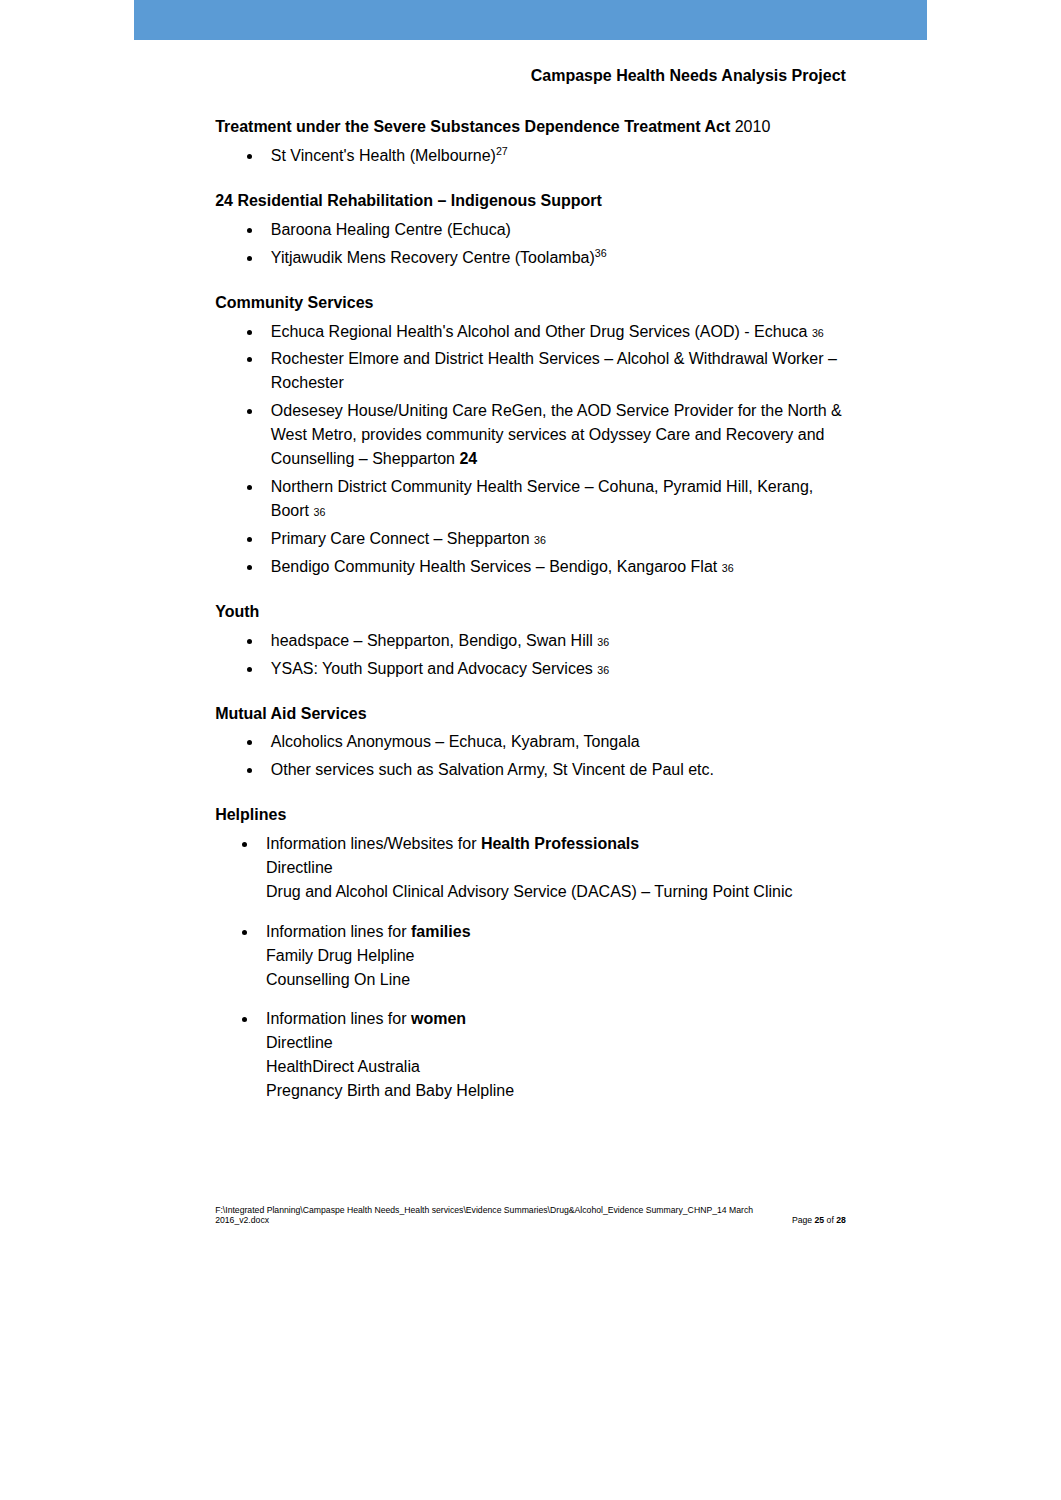Campaspe Health Needs Analysis Project
Treatment under the Severe Substances Dependence Treatment Act 2010
St Vincent's Health (Melbourne)27
24 Residential Rehabilitation – Indigenous Support
Baroona Healing Centre (Echuca)
Yitjawudik Mens Recovery Centre (Toolamba)36
Community Services
Echuca Regional Health's Alcohol and Other Drug Services (AOD) - Echuca 36
Rochester Elmore and District Health Services – Alcohol & Withdrawal Worker – Rochester
Odesesey House/Uniting Care ReGen, the AOD Service Provider for the North & West Metro, provides community services at Odyssey Care and Recovery and Counselling – Shepparton 24
Northern District Community Health Service – Cohuna, Pyramid Hill, Kerang, Boort 36
Primary Care Connect – Shepparton 36
Bendigo Community Health Services – Bendigo, Kangaroo Flat 36
Youth
headspace – Shepparton, Bendigo, Swan Hill 36
YSAS: Youth Support and Advocacy Services 36
Mutual Aid Services
Alcoholics Anonymous – Echuca, Kyabram, Tongala
Other services such as Salvation Army, St Vincent de Paul etc.
Helplines
Information lines/Websites for Health Professionals Directline Drug and Alcohol Clinical Advisory Service (DACAS) – Turning Point Clinic
Information lines for families Family Drug Helpline Counselling On Line
Information lines for women Directline HealthDirect Australia Pregnancy Birth and Baby Helpline
F:\Integrated Planning\Campaspe Health Needs_Health services\Evidence Summaries\Drug&Alcohol_Evidence Summary_CHNP_14 March 2016_v2.docx Page 25 of 28